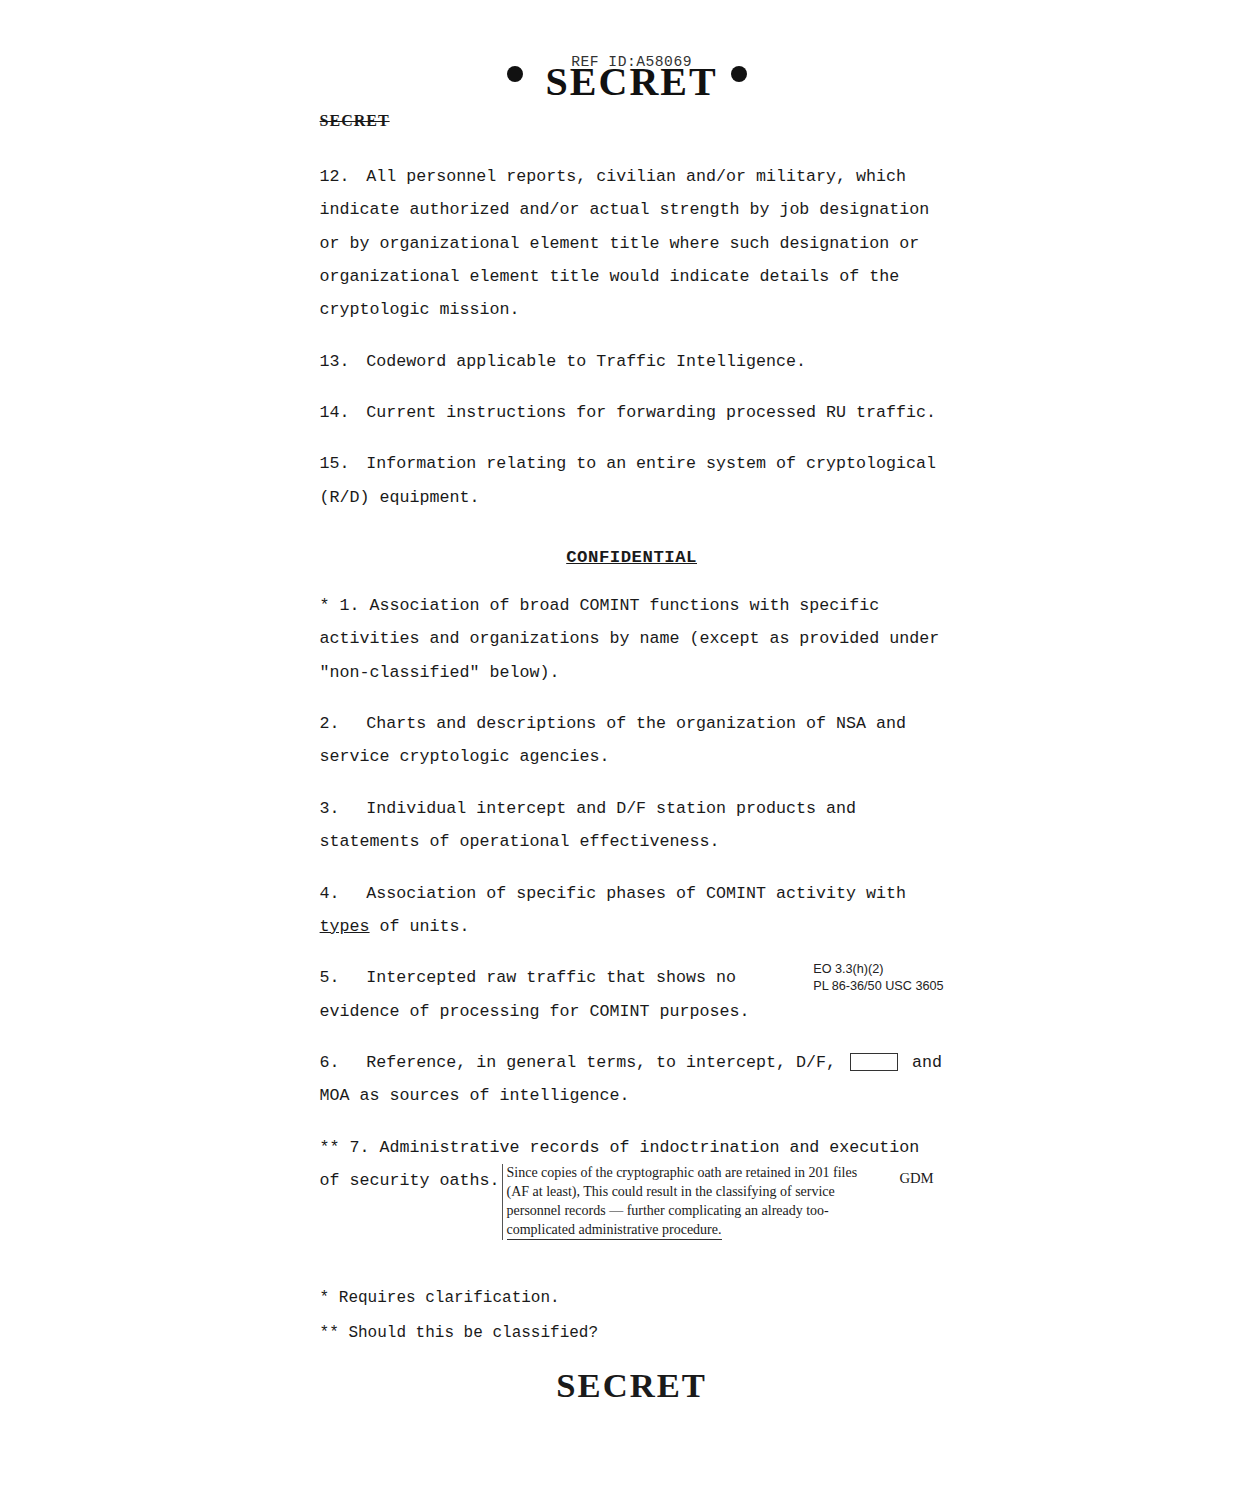REF ID:A58069 SECRET
SECRET
12. All personnel reports, civilian and/or military, which indicate authorized and/or actual strength by job designation or by organizational element title where such designation or organizational element title would indicate details of the cryptologic mission.
13. Codeword applicable to Traffic Intelligence.
14. Current instructions for forwarding processed RU traffic.
15. Information relating to an entire system of cryptological (R/D) equipment.
CONFIDENTIAL
* 1. Association of broad COMINT functions with specific activities and organizations by name (except as provided under "non-classified" below).
2. Charts and descriptions of the organization of NSA and service cryptologic agencies.
3. Individual intercept and D/F station products and statements of operational effectiveness.
4. Association of specific phases of COMINT activity with types of units.
EO 3.3(h)(2)
PL 86-36/50 USC 3605 5. Intercepted raw traffic that shows no evidence of processing for COMINT purposes.
6. Reference, in general terms, to intercept, D/F, and MOA as sources of intelligence.
** 7. Administrative records of indoctrination and execution of security oaths.Since copies of the cryptographic oath are retained in 201 files
(AF at least), This could result in the classifying of service
personnel records — further complicating an already too-
complicated administrative procedure. GDM
* Requires clarification.
** Should this be classified?
SECRET